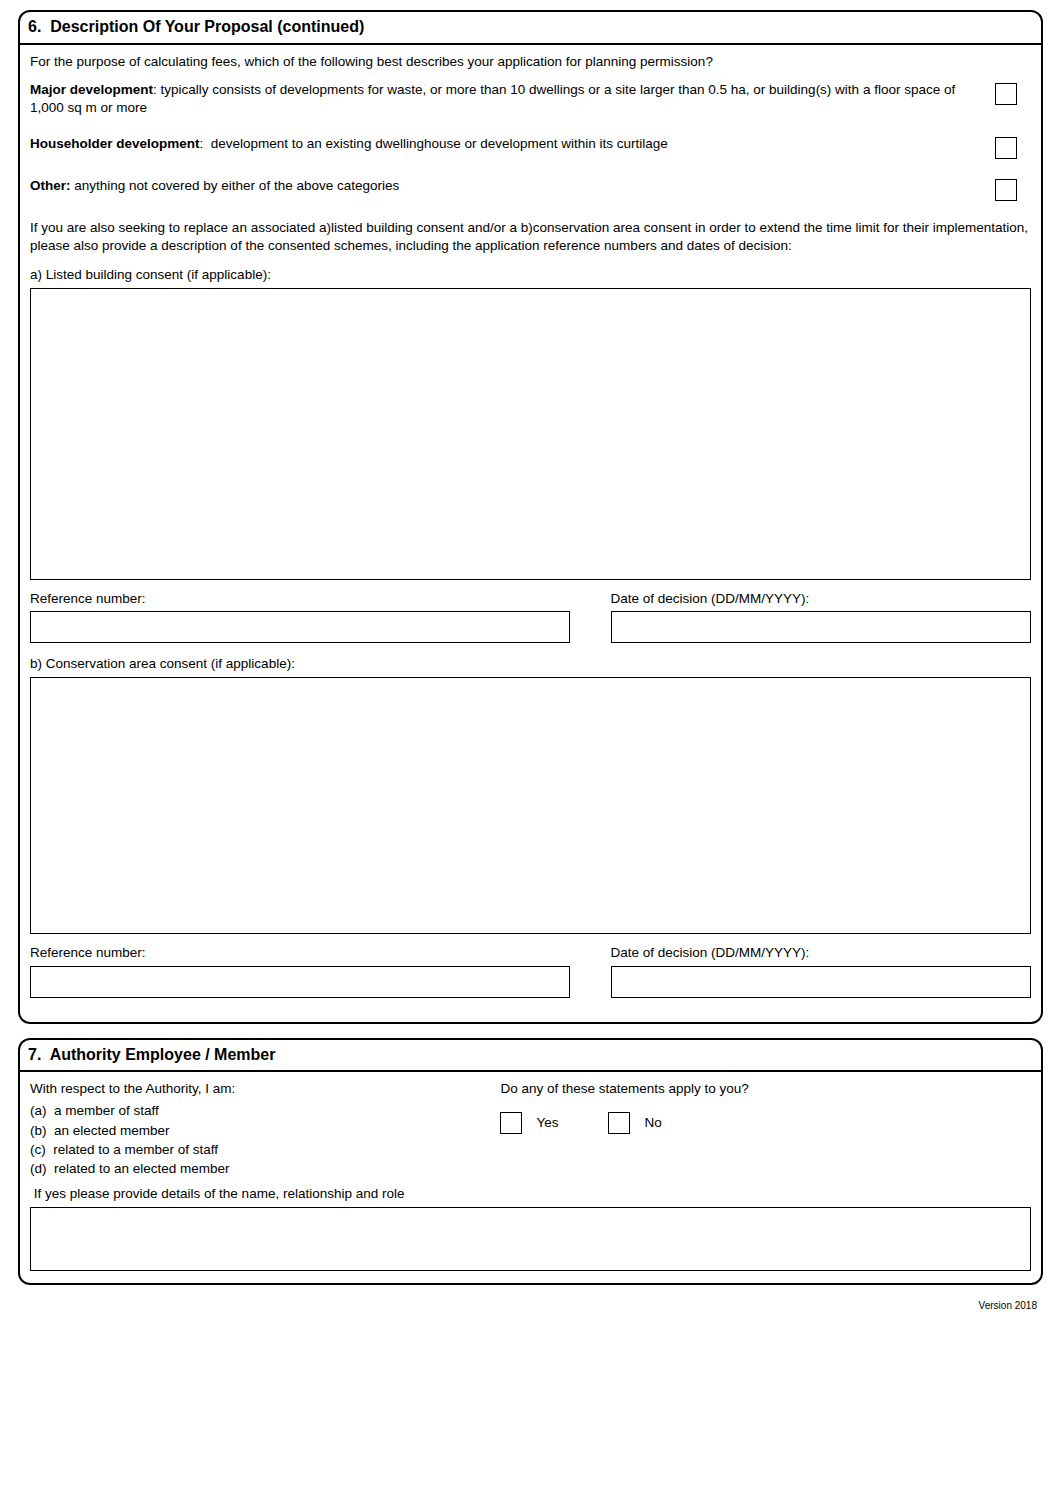6. Description Of Your Proposal (continued)
For the purpose of calculating fees, which of the following best describes your application for planning permission?
Major development: typically consists of developments for waste, or more than 10 dwellings or a site larger than 0.5 ha, or building(s) with a floor space of 1,000 sq m or more
Householder development: development to an existing dwellinghouse or development within its curtilage
Other: anything not covered by either of the above categories
If you are also seeking to replace an associated a)listed building consent and/or a b)conservation area consent in order to extend the time limit for their implementation, please also provide a description of the consented schemes, including the application reference numbers and dates of decision:
a) Listed building consent (if applicable):
Reference number:
Date of decision (DD/MM/YYYY):
b) Conservation area consent (if applicable):
Reference number:
Date of decision (DD/MM/YYYY):
7. Authority Employee / Member
With respect to the Authority, I am:
(a) a member of staff
(b) an elected member
(c) related to a member of staff
(d) related to an elected member
Do any of these statements apply to you?
Yes
No
If yes please provide details of the name, relationship and role
Version 2018